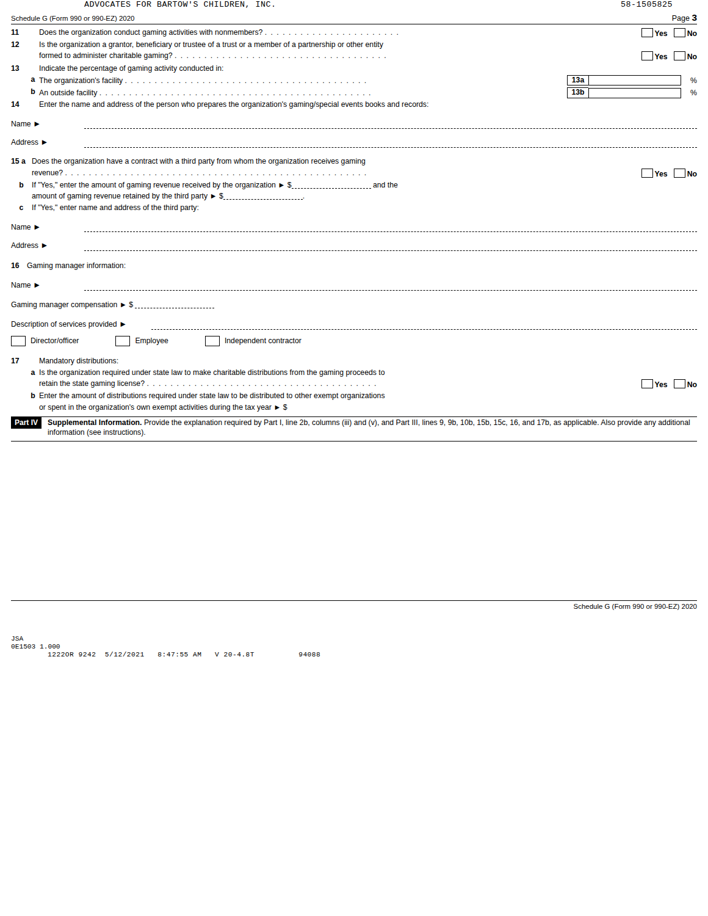ADVOCATES FOR BARTOW'S CHILDREN, INC. 58-1505825
Schedule G (Form 990 or 990-EZ) 2020
Page 3
| 11 | | Does the organization conduct gaming activities with nonmembers? . . . . . . . . . . . . . . . . . . . . . . . | Yes No |
| 12 | | Is the organization a grantor, beneficiary or trustee of a trust or a member of a partnership or other entity | |
| | | formed to administer charitable gaming? . . . . . . . . . . . . . . . . . . . . . . . . . . . . . . . . . . . . | Yes No |
| 13 | | Indicate the percentage of gaming activity conducted in: |
| | a | The organization's facility . . . . . . . . . . . . . . . . . . . . . . . . . . . . . . . . . . . . . . . . . 13a % |
| | b | An outside facility . . . . . . . . . . . . . . . . . . . . . . . . . . . . . . . . . . . . . . . . . . . . . . 13b % |
| 14 | | Enter the name and address of the person who prepares the organization's gaming/special events books and records: |
Name ►
Address ►
| 15 a | Does the organization have a contract with a third party from whom the organization receives gaming | |
| | revenue? . . . . . . . . . . . . . . . . . . . . . . . . . . . . . . . . . . . . . . . . . . . . . . . . . . . | Yes No |
| b | If "Yes," enter the amount of gaming revenue received by the organization ► $ and the |
| | amount of gaming revenue retained by the third party ► $ . |
| c | If "Yes," enter name and address of the third party: |
Name ►
Address ►
| 16 | Gaming manager information: |
Name ►
Gaming manager compensation ► $
Description of services provided ►
Director/officer
Employee
Independent contractor
| 17 | | Mandatory distributions: |
| | a | Is the organization required under state law to make charitable distributions from the gaming proceeds to | |
| | | retain the state gaming license? . . . . . . . . . . . . . . . . . . . . . . . . . . . . . . . . . . . . . . . | Yes No |
| | b | Enter the amount of distributions required under state law to be distributed to other exempt organizations |
| | | or spent in the organization's own exempt activities during the tax year ► $ |
Part IV
Supplemental Information. Provide the explanation required by Part I, line 2b, columns (iii) and (v), and Part III, lines 9, 9b, 10b, 15b, 15c, 16, and 17b, as applicable. Also provide any additional information (see instructions).
Schedule G (Form 990 or 990-EZ) 2020
JSA
0E1503 1.000
1222OR 9242 5/12/2021 8:47:55 AM V 20-4.8T 94088